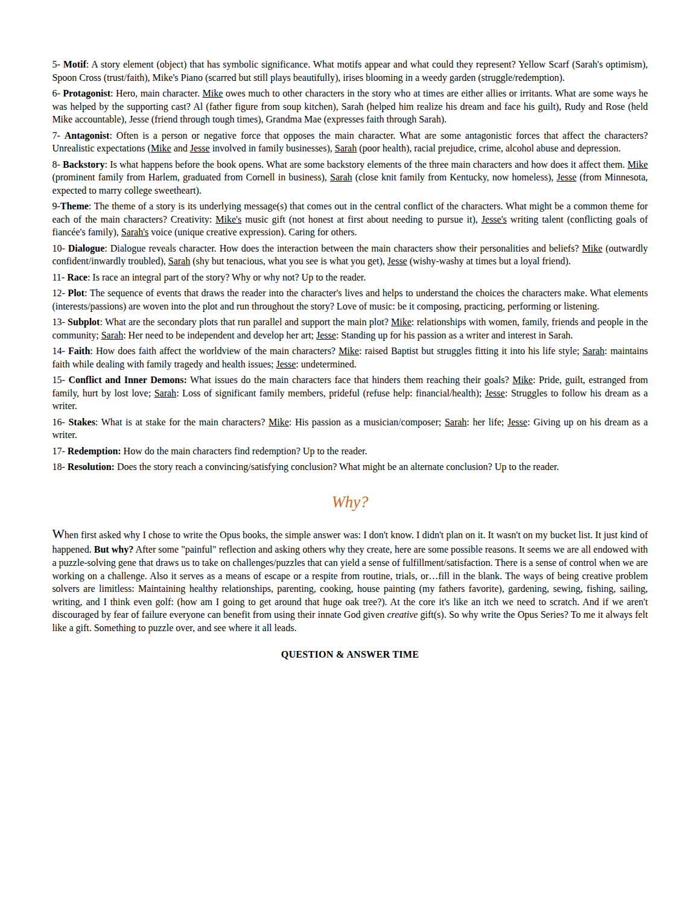5- Motif: A story element (object) that has symbolic significance. What motifs appear and what could they represent? Yellow Scarf (Sarah's optimism), Spoon Cross (trust/faith), Mike's Piano (scarred but still plays beautifully), irises blooming in a weedy garden (struggle/redemption).
6- Protagonist: Hero, main character. Mike owes much to other characters in the story who at times are either allies or irritants. What are some ways he was helped by the supporting cast? Al (father figure from soup kitchen), Sarah (helped him realize his dream and face his guilt), Rudy and Rose (held Mike accountable), Jesse (friend through tough times), Grandma Mae (expresses faith through Sarah).
7- Antagonist: Often is a person or negative force that opposes the main character. What are some antagonistic forces that affect the characters? Unrealistic expectations (Mike and Jesse involved in family businesses), Sarah (poor health), racial prejudice, crime, alcohol abuse and depression.
8- Backstory: Is what happens before the book opens. What are some backstory elements of the three main characters and how does it affect them. Mike (prominent family from Harlem, graduated from Cornell in business), Sarah (close knit family from Kentucky, now homeless), Jesse (from Minnesota, expected to marry college sweetheart).
9-Theme: The theme of a story is its underlying message(s) that comes out in the central conflict of the characters. What might be a common theme for each of the main characters? Creativity: Mike's music gift (not honest at first about needing to pursue it), Jesse's writing talent (conflicting goals of fiancée's family), Sarah's voice (unique creative expression). Caring for others.
10- Dialogue: Dialogue reveals character. How does the interaction between the main characters show their personalities and beliefs? Mike (outwardly confident/inwardly troubled), Sarah (shy but tenacious, what you see is what you get), Jesse (wishy-washy at times but a loyal friend).
11- Race: Is race an integral part of the story? Why or why not? Up to the reader.
12- Plot: The sequence of events that draws the reader into the character's lives and helps to understand the choices the characters make. What elements (interests/passions) are woven into the plot and run throughout the story? Love of music: be it composing, practicing, performing or listening.
13- Subplot: What are the secondary plots that run parallel and support the main plot? Mike: relationships with women, family, friends and people in the community; Sarah: Her need to be independent and develop her art; Jesse: Standing up for his passion as a writer and interest in Sarah.
14- Faith: How does faith affect the worldview of the main characters? Mike: raised Baptist but struggles fitting it into his life style; Sarah: maintains faith while dealing with family tragedy and health issues; Jesse: undetermined.
15- Conflict and Inner Demons: What issues do the main characters face that hinders them reaching their goals? Mike: Pride, guilt, estranged from family, hurt by lost love; Sarah: Loss of significant family members, prideful (refuse help: financial/health); Jesse: Struggles to follow his dream as a writer.
16- Stakes: What is at stake for the main characters? Mike: His passion as a musician/composer; Sarah: her life; Jesse: Giving up on his dream as a writer.
17- Redemption: How do the main characters find redemption? Up to the reader.
18- Resolution: Does the story reach a convincing/satisfying conclusion? What might be an alternate conclusion? Up to the reader.
Why?
When first asked why I chose to write the Opus books, the simple answer was: I don't know. I didn't plan on it. It wasn't on my bucket list. It just kind of happened. But why? After some "painful" reflection and asking others why they create, here are some possible reasons. It seems we are all endowed with a puzzle-solving gene that draws us to take on challenges/puzzles that can yield a sense of fulfillment/satisfaction. There is a sense of control when we are working on a challenge. Also it serves as a means of escape or a respite from routine, trials, or…fill in the blank. The ways of being creative problem solvers are limitless: Maintaining healthy relationships, parenting, cooking, house painting (my fathers favorite), gardening, sewing, fishing, sailing, writing, and I think even golf: (how am I going to get around that huge oak tree?). At the core it's like an itch we need to scratch. And if we aren't discouraged by fear of failure everyone can benefit from using their innate God given creative gift(s). So why write the Opus Series? To me it always felt like a gift. Something to puzzle over, and see where it all leads.
QUESTION & ANSWER TIME